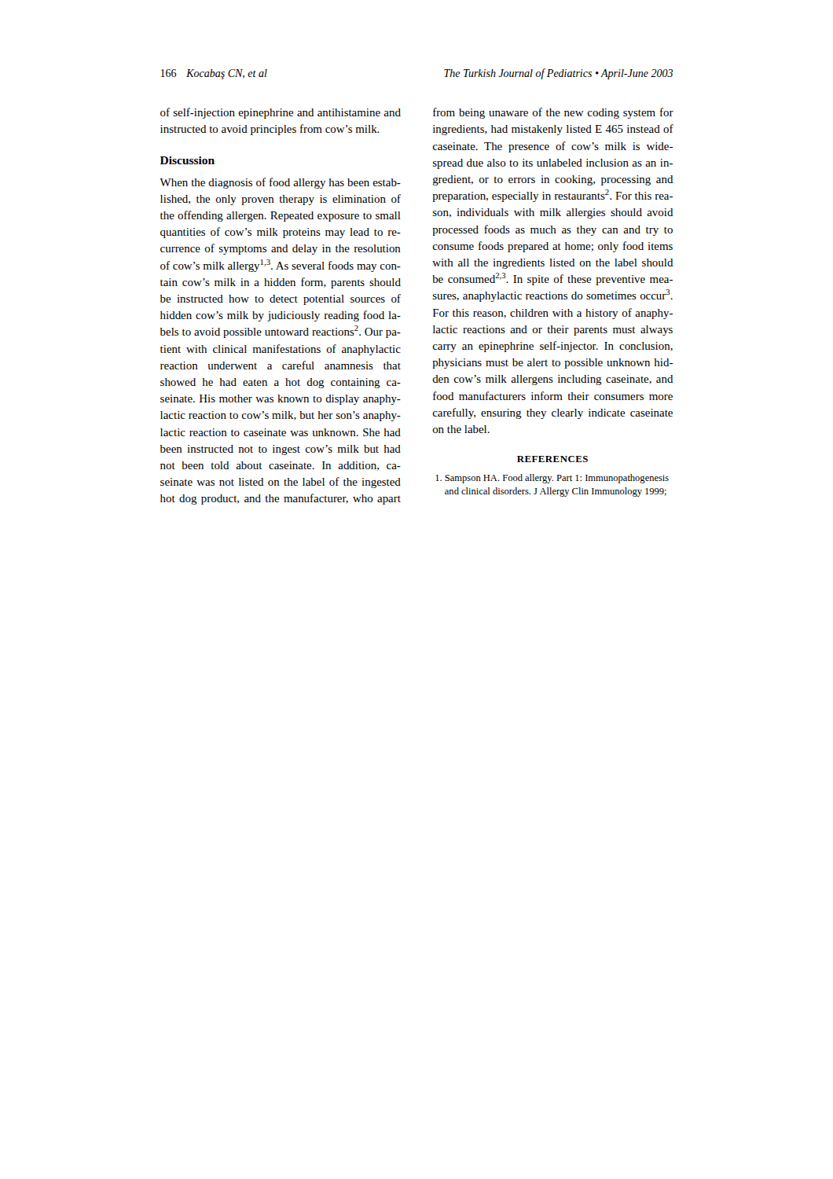166 Kocabaş CN, et al
The Turkish Journal of Pediatrics • April-June 2003
of self-injection epinephrine and antihistamine and instructed to avoid principles from cow’s milk.
Discussion
When the diagnosis of food allergy has been established, the only proven therapy is elimination of the offending allergen. Repeated exposure to small quantities of cow’s milk proteins may lead to recurrence of symptoms and delay in the resolution of cow’s milk allergy1,3. As several foods may contain cow’s milk in a hidden form, parents should be instructed how to detect potential sources of hidden cow’s milk by judiciously reading food labels to avoid possible untoward reactions2. Our patient with clinical manifestations of anaphylactic reaction underwent a careful anamnesis that showed he had eaten a hot dog containing caseinate. His mother was known to display anaphylactic reaction to cow’s milk, but her son’s anaphylactic reaction to caseinate was unknown. She had been instructed not to ingest cow’s milk but had not been told about caseinate. In addition, caseinate was not listed on the label of the ingested hot dog product, and the manufacturer, who apart from being unaware of the new coding system for ingredients, had mistakenly listed E 465 instead of caseinate. The presence of cow’s milk is widespread due also to its unlabeled inclusion as an ingredient, or to errors in cooking, processing and preparation, especially in restaurants2. For this reason, individuals with milk allergies should avoid processed foods as much as they can and try to consume foods prepared at home; only food items with all the ingredients listed on the label should be consumed2,3. In spite of these preventive measures, anaphylactic reactions do sometimes occur3. For this reason, children with a history of anaphylactic reactions and or their parents must always carry an epinephrine self-injector. In conclusion, physicians must be alert to possible unknown hidden cow’s milk allergens including caseinate, and food manufacturers inform their consumers more carefully, ensuring they clearly indicate caseinate on the label.
REFERENCES
Sampson HA. Food allergy. Part 1: Immunopathogenesis and clinical disorders. J Allergy Clin Immunology 1999;